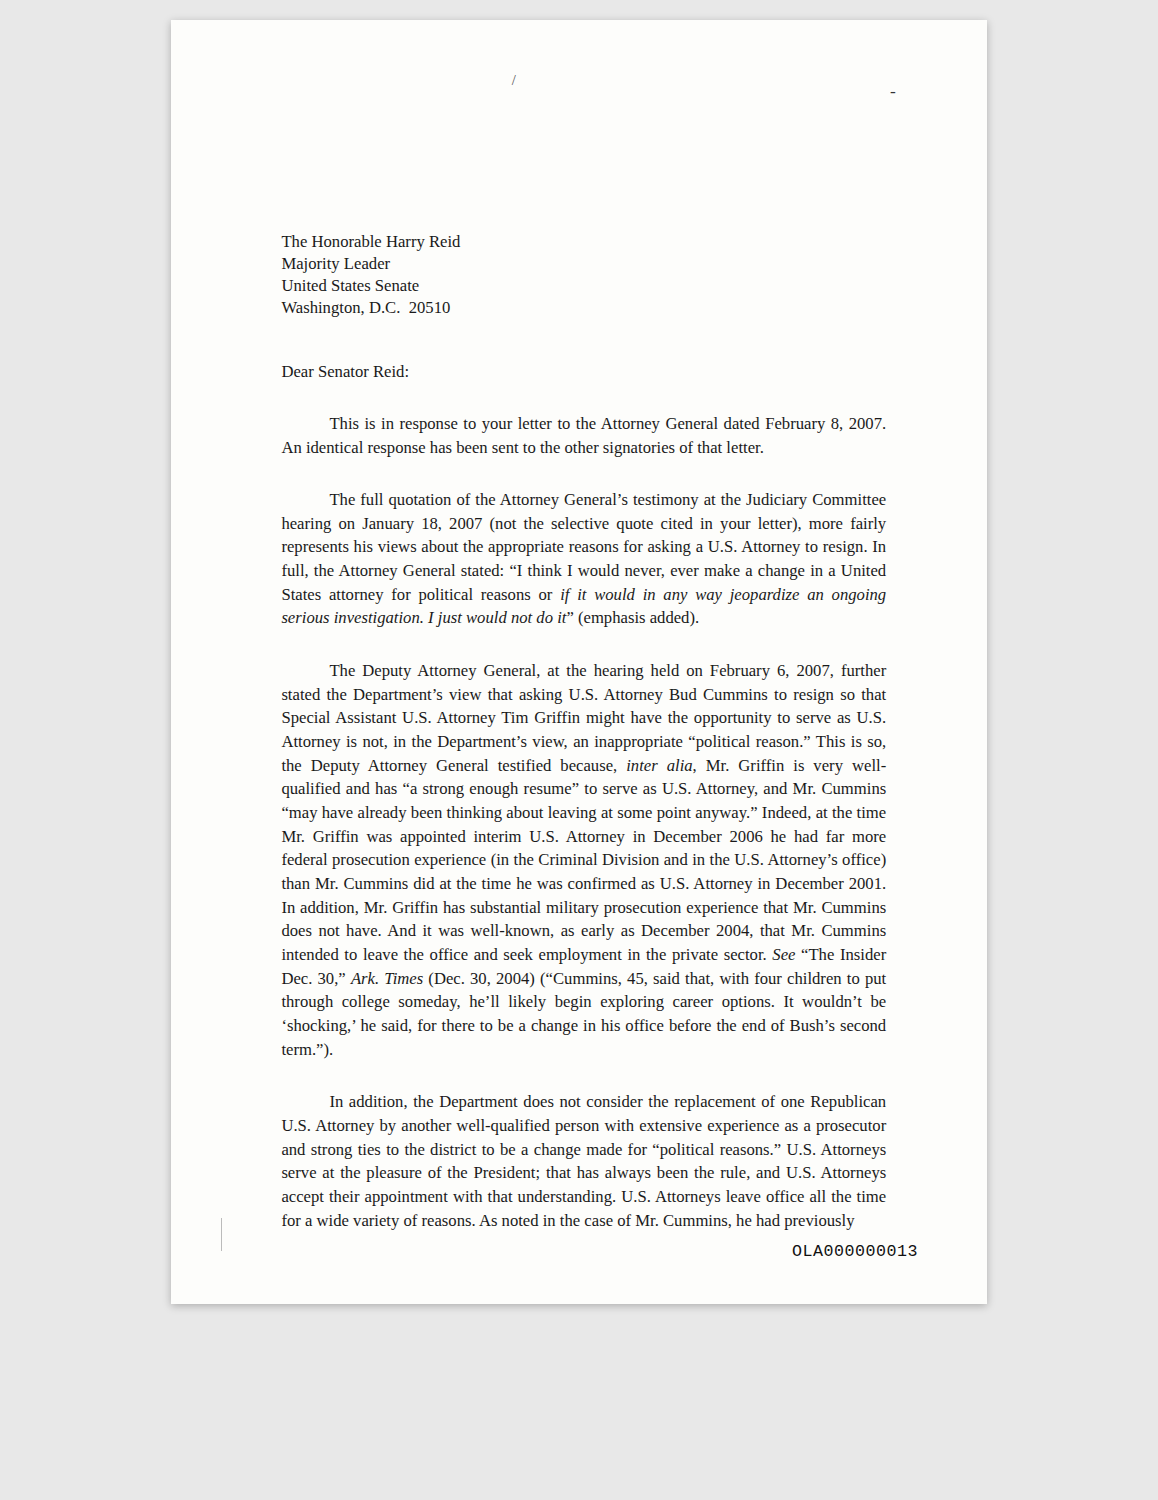/
-
The Honorable Harry Reid
Majority Leader
United States Senate
Washington, D.C. 20510
Dear Senator Reid:
This is in response to your letter to the Attorney General dated February 8, 2007. An identical response has been sent to the other signatories of that letter.
The full quotation of the Attorney General’s testimony at the Judiciary Committee hearing on January 18, 2007 (not the selective quote cited in your letter), more fairly represents his views about the appropriate reasons for asking a U.S. Attorney to resign. In full, the Attorney General stated: “I think I would never, ever make a change in a United States attorney for political reasons or if it would in any way jeopardize an ongoing serious investigation. I just would not do it” (emphasis added).
The Deputy Attorney General, at the hearing held on February 6, 2007, further stated the Department’s view that asking U.S. Attorney Bud Cummins to resign so that Special Assistant U.S. Attorney Tim Griffin might have the opportunity to serve as U.S. Attorney is not, in the Department’s view, an inappropriate “political reason.” This is so, the Deputy Attorney General testified because, inter alia, Mr. Griffin is very well-qualified and has “a strong enough resume” to serve as U.S. Attorney, and Mr. Cummins “may have already been thinking about leaving at some point anyway.” Indeed, at the time Mr. Griffin was appointed interim U.S. Attorney in December 2006 he had far more federal prosecution experience (in the Criminal Division and in the U.S. Attorney’s office) than Mr. Cummins did at the time he was confirmed as U.S. Attorney in December 2001. In addition, Mr. Griffin has substantial military prosecution experience that Mr. Cummins does not have. And it was well-known, as early as December 2004, that Mr. Cummins intended to leave the office and seek employment in the private sector. See “The Insider Dec. 30,” Ark. Times (Dec. 30, 2004) (“Cummins, 45, said that, with four children to put through college someday, he’ll likely begin exploring career options. It wouldn’t be ‘shocking,’ he said, for there to be a change in his office before the end of Bush’s second term.”).
In addition, the Department does not consider the replacement of one Republican U.S. Attorney by another well-qualified person with extensive experience as a prosecutor and strong ties to the district to be a change made for “political reasons.” U.S. Attorneys serve at the pleasure of the President; that has always been the rule, and U.S. Attorneys accept their appointment with that understanding. U.S. Attorneys leave office all the time for a wide variety of reasons. As noted in the case of Mr. Cummins, he had previously
OLA000000013